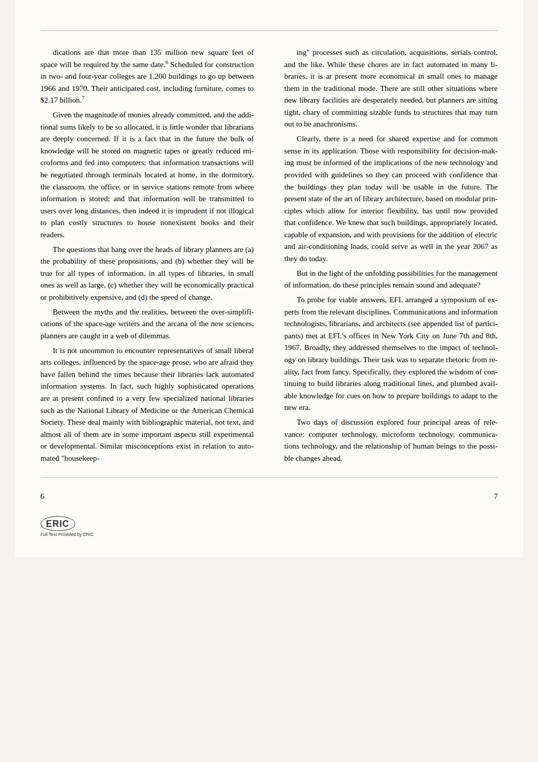dications are that more than 135 million new square feet of space will be required by the same date.6 Scheduled for construction in two- and four-year colleges are 1,200 buildings to go up between 1966 and 1970. Their anticipated cost, including furniture, comes to $2.17 billion.7
Given the magnitude of monies already committed, and the additional sums likely to be so allocated, it is little wonder that librarians are deeply concerned. If it is a fact that in the future the bulk of knowledge will be stored on magnetic tapes or greatly reduced microforms and fed into computers; that information transactions will be negotiated through terminals located at home, in the dormitory, the classroom, the office, or in service stations remote from where information is stored; and that information will be transmitted to users over long distances, then indeed it is imprudent if not illogical to plan costly structures to house nonexistent books and their readers.
The questions that hang over the heads of library planners are (a) the probability of these propositions, and (b) whether they will be true for all types of information, in all types of libraries, in small ones as well as large, (c) whether they will be economically practical or prohibitively expensive, and (d) the speed of change.
Between the myths and the realities, between the over-simplifications of the space-age writers and the arcana of the new sciences, planners are caught in a web of dilemmas.
It is not uncommon to encounter representatives of small liberal arts colleges, influenced by the space-age prose, who are afraid they have fallen behind the times because their libraries lack automated information systems. In fact, such highly sophisticated operations are at present confined to a very few specialized national libraries such as the National Library of Medicine or the American Chemical Society. These deal mainly with bibliographic material, not text, and almost all of them are in some important aspects still experimental or developmental. Similar misconceptions exist in relation to automated "housekeep-
ing" processes such as circulation, acquisitions, serials control, and the like. While these chores are in fact automated in many libraries, it is at present more economical in small ones to manage them in the traditional mode. There are still other situations where new library facilities are desperately needed, but planners are sitting tight, chary of committing sizable funds to structures that may turn out to be anachronisms.
Clearly, there is a need for shared expertise and for common sense in its application. Those with responsibility for decision-making must be informed of the implications of the new technology and provided with guidelines so they can proceed with confidence that the buildings they plan today will be usable in the future. The present state of the art of library architecture, based on modular principles which allow for interior flexibility, has until now provided that confidence. We knew that such buildings, appropriately located, capable of expansion, and with provisions for the addition of electric and air-conditioning loads, could serve as well in the year 2067 as they do today.
But in the light of the unfolding possibilities for the management of information, do these principles remain sound and adequate?
To probe for viable answers, EFL arranged a symposium of experts from the relevant disciplines. Communications and information technologists, librarians, and architects (see appended list of participants) met at EFL's offices in New York City on June 7th and 8th, 1967. Broadly, they addressed themselves to the impact of technology on library buildings. Their task was to separate rhetoric from reality, fact from fancy. Specifically, they explored the wisdom of continuing to build libraries along traditional lines, and plumbed available knowledge for cues on how to prepare buildings to adapt to the new era.
Two days of discussion explored four principal areas of relevance: computer technology, microform technology, communications technology, and the relationship of human beings to the possible changes ahead.
6 7
ERIC Full Text Provided by ERIC